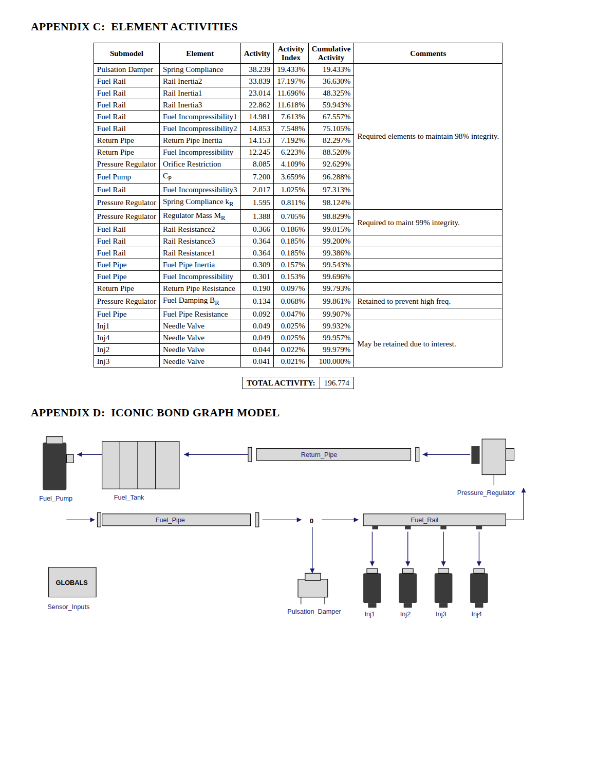APPENDIX C: ELEMENT ACTIVITIES
| Submodel | Element | Activity | Activity Index | Cumulative Activity | Comments |
| --- | --- | --- | --- | --- | --- |
| Pulsation Damper | Spring Compliance | 38.239 | 19.433% | 19.433% | Required elements to maintain 98% integrity. |
| Fuel Rail | Rail Inertia2 | 33.839 | 17.197% | 36.630% |
| Fuel Rail | Rail Inertia1 | 23.014 | 11.696% | 48.325% |
| Fuel Rail | Rail Inertia3 | 22.862 | 11.618% | 59.943% |
| Fuel Rail | Fuel Incompressibility1 | 14.981 | 7.613% | 67.557% |
| Fuel Rail | Fuel Incompressibility2 | 14.853 | 7.548% | 75.105% |
| Return Pipe | Return Pipe Inertia | 14.153 | 7.192% | 82.297% |
| Return Pipe | Fuel Incompressibility | 12.245 | 6.223% | 88.520% |
| Pressure Regulator | Orifice Restriction | 8.085 | 4.109% | 92.629% |
| Fuel Pump | C P | 7.200 | 3.659% | 96.288% |
| Fuel Rail | Fuel Incompressibility3 | 2.017 | 1.025% | 97.313% |
| Pressure Regulator | Spring Compliance k R | 1.595 | 0.811% | 98.124% |
| Pressure Regulator | Regulator Mass M R | 1.388 | 0.705% | 98.829% | Required to maint 99% integrity. |
| Fuel Rail | Rail Resistance2 | 0.366 | 0.186% | 99.015% |
| Fuel Rail | Rail Resistance3 | 0.364 | 0.185% | 99.200% | |
| Fuel Rail | Rail Resistance1 | 0.364 | 0.185% | 99.386% | |
| Fuel Pipe | Fuel Pipe Inertia | 0.309 | 0.157% | 99.543% | |
| Fuel Pipe | Fuel Incompressibility | 0.301 | 0.153% | 99.696% | |
| Return Pipe | Return Pipe Resistance | 0.190 | 0.097% | 99.793% | |
| Pressure Regulator | Fuel Damping B R | 0.134 | 0.068% | 99.861% | Retained to prevent high freq. |
| Fuel Pipe | Fuel Pipe Resistance | 0.092 | 0.047% | 99.907% | |
| Inj1 | Needle Valve | 0.049 | 0.025% | 99.932% | May be retained due to interest. |
| Inj4 | Needle Valve | 0.049 | 0.025% | 99.957% |
| Inj2 | Needle Valve | 0.044 | 0.022% | 99.979% |
| Inj3 | Needle Valve | 0.041 | 0.021% | 100.000% |
| TOTAL ACTIVITY: | 196.774 |
APPENDIX D: ICONIC BOND GRAPH MODEL
Fuel_Pump Fuel_Tank Return_Pipe Pressure_Regulator Fuel_Pipe 0 Fuel_Rail GLOBALS Sensor_Inputs Pulsation_Damper Inj1 Inj2 Inj3 Inj4